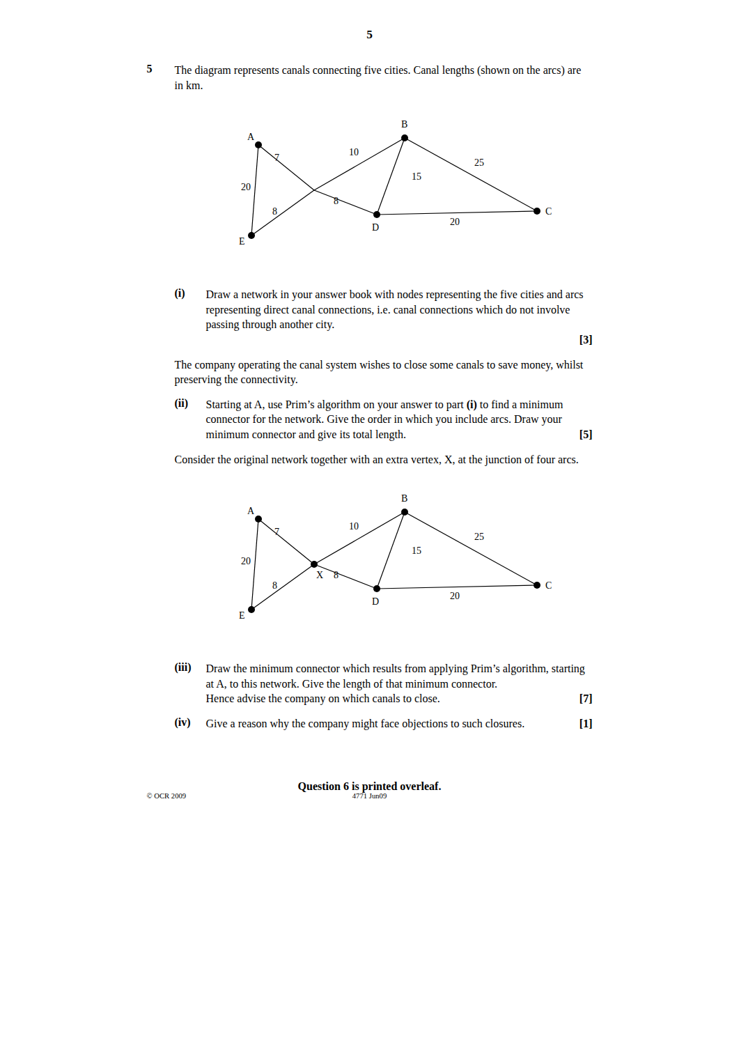5
5
The diagram represents canals connecting five cities. Canal lengths (shown on the arcs) are in km.
A B C D E 7 20 8 10 8 15 25 20
(i)
Draw a network in your answer book with nodes representing the five cities and arcs representing direct canal connections, i.e. canal connections which do not involve passing through another city.
[3]
The company operating the canal system wishes to close some canals to save money, whilst preserving the connectivity.
(ii)
Starting at A, use Prim’s algorithm on your answer to part (i) to find a minimum connector for the network. Give the order in which you include arcs. Draw your minimum connector and give its total length. [5]
Consider the original network together with an extra vertex, X, at the junction of four arcs.
A B C D E X 7 20 8 10 8 15 25 20
(iii)
Draw the minimum connector which results from applying Prim’s algorithm, starting at A, to this network. Give the length of that minimum connector.
Hence advise the company on which canals to close. [7]
(iv)
Give a reason why the company might face objections to such closures. [1]
Question 6 is printed overleaf.
© OCR 2009 4771 Jun09